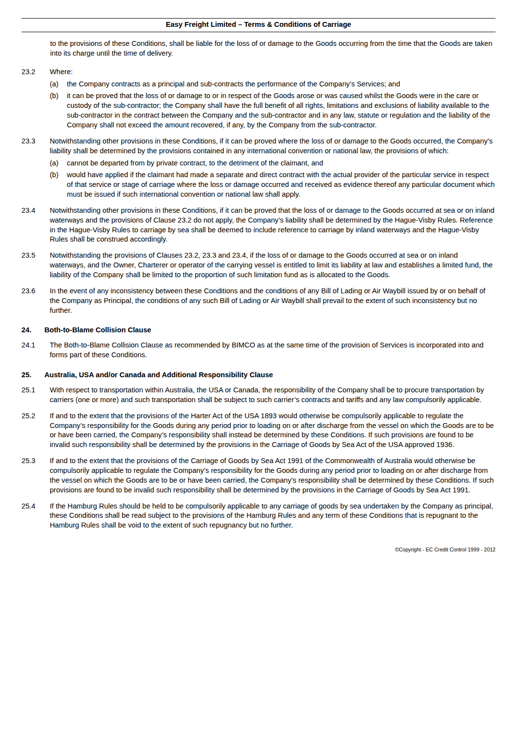Easy Freight Limited – Terms & Conditions of Carriage
to the provisions of these Conditions, shall be liable for the loss of or damage to the Goods occurring from the time that the Goods are taken into its charge until the time of delivery.
23.2
Where:
(a)
the Company contracts as a principal and sub-contracts the performance of the Company’s Services; and
(b)
it can be proved that the loss of or damage to or in respect of the Goods arose or was caused whilst the Goods were in the care or custody of the sub-contractor; the Company shall have the full benefit of all rights, limitations and exclusions of liability available to the sub-contractor in the contract between the Company and the sub-contractor and in any law, statute or regulation and the liability of the Company shall not exceed the amount recovered, if any, by the Company from the sub-contractor.
23.3
Notwithstanding other provisions in these Conditions, if it can be proved where the loss of or damage to the Goods occurred, the Company’s liability shall be determined by the provisions contained in any international convention or national law, the provisions of which:
(a)
cannot be departed from by private contract, to the detriment of the claimant, and
(b)
would have applied if the claimant had made a separate and direct contract with the actual provider of the particular service in respect of that service or stage of carriage where the loss or damage occurred and received as evidence thereof any particular document which must be issued if such international convention or national law shall apply.
23.4
Notwithstanding other provisions in these Conditions, if it can be proved that the loss of or damage to the Goods occurred at sea or on inland waterways and the provisions of Clause 23.2 do not apply, the Company’s liability shall be determined by the Hague-Visby Rules. Reference in the Hague-Visby Rules to carriage by sea shall be deemed to include reference to carriage by inland waterways and the Hague-Visby Rules shall be construed accordingly.
23.5
Notwithstanding the provisions of Clauses 23.2, 23.3 and 23.4, if the loss of or damage to the Goods occurred at sea or on inland waterways, and the Owner, Charterer or operator of the carrying vessel is entitled to limit its liability at law and establishes a limited fund, the liability of the Company shall be limited to the proportion of such limitation fund as is allocated to the Goods.
23.6
In the event of any inconsistency between these Conditions and the conditions of any Bill of Lading or Air Waybill issued by or on behalf of the Company as Principal, the conditions of any such Bill of Lading or Air Waybill shall prevail to the extent of such inconsistency but no further.
24. Both-to-Blame Collision Clause
24.1
The Both-to-Blame Collision Clause as recommended by BIMCO as at the same time of the provision of Services is incorporated into and forms part of these Conditions.
25. Australia, USA and/or Canada and Additional Responsibility Clause
25.1
With respect to transportation within Australia, the USA or Canada, the responsibility of the Company shall be to procure transportation by carriers (one or more) and such transportation shall be subject to such carrier’s contracts and tariffs and any law compulsorily applicable.
25.2
If and to the extent that the provisions of the Harter Act of the USA 1893 would otherwise be compulsorily applicable to regulate the Company’s responsibility for the Goods during any period prior to loading on or after discharge from the vessel on which the Goods are to be or have been carried, the Company’s responsibility shall instead be determined by these Conditions. If such provisions are found to be invalid such responsibility shall be determined by the provisions in the Carriage of Goods by Sea Act of the USA approved 1936.
25.3
If and to the extent that the provisions of the Carriage of Goods by Sea Act 1991 of the Commonwealth of Australia would otherwise be compulsorily applicable to regulate the Company’s responsibility for the Goods during any period prior to loading on or after discharge from the vessel on which the Goods are to be or have been carried, the Company’s responsibility shall be determined by these Conditions. If such provisions are found to be invalid such responsibility shall be determined by the provisions in the Carriage of Goods by Sea Act 1991.
25.4
If the Hamburg Rules should be held to be compulsorily applicable to any carriage of goods by sea undertaken by the Company as principal, these Conditions shall be read subject to the provisions of the Hamburg Rules and any term of these Conditions that is repugnant to the Hamburg Rules shall be void to the extent of such repugnancy but no further.
©Copyright - EC Credit Control 1999 - 2012